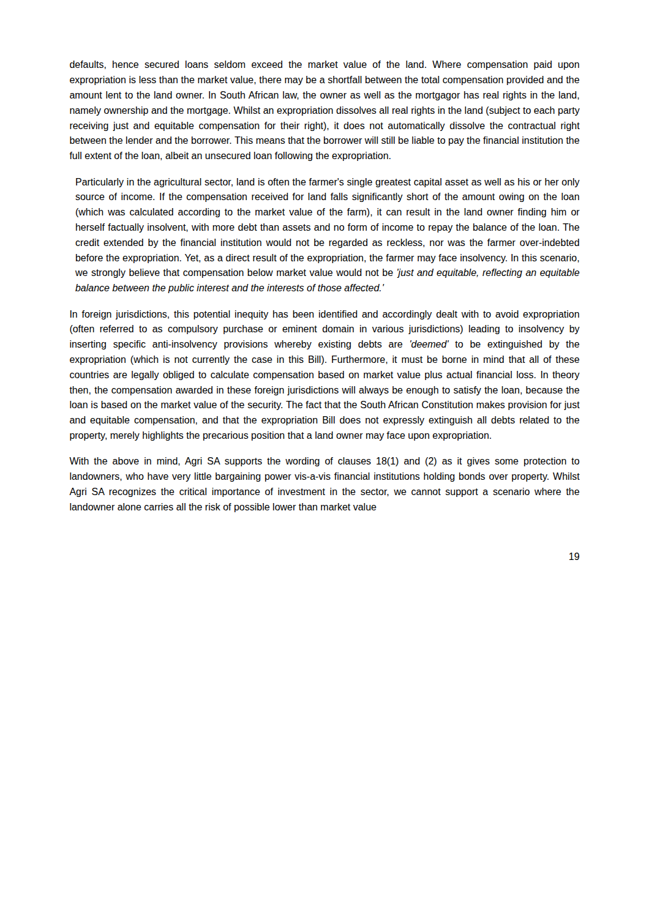defaults, hence secured loans seldom exceed the market value of the land. Where compensation paid upon expropriation is less than the market value, there may be a shortfall between the total compensation provided and the amount lent to the land owner. In South African law, the owner as well as the mortgagor has real rights in the land, namely ownership and the mortgage. Whilst an expropriation dissolves all real rights in the land (subject to each party receiving just and equitable compensation for their right), it does not automatically dissolve the contractual right between the lender and the borrower. This means that the borrower will still be liable to pay the financial institution the full extent of the loan, albeit an unsecured loan following the expropriation.
Particularly in the agricultural sector, land is often the farmer's single greatest capital asset as well as his or her only source of income. If the compensation received for land falls significantly short of the amount owing on the loan (which was calculated according to the market value of the farm), it can result in the land owner finding him or herself factually insolvent, with more debt than assets and no form of income to repay the balance of the loan. The credit extended by the financial institution would not be regarded as reckless, nor was the farmer over-indebted before the expropriation. Yet, as a direct result of the expropriation, the farmer may face insolvency. In this scenario, we strongly believe that compensation below market value would not be 'just and equitable, reflecting an equitable balance between the public interest and the interests of those affected.'
In foreign jurisdictions, this potential inequity has been identified and accordingly dealt with to avoid expropriation (often referred to as compulsory purchase or eminent domain in various jurisdictions) leading to insolvency by inserting specific anti-insolvency provisions whereby existing debts are 'deemed' to be extinguished by the expropriation (which is not currently the case in this Bill). Furthermore, it must be borne in mind that all of these countries are legally obliged to calculate compensation based on market value plus actual financial loss. In theory then, the compensation awarded in these foreign jurisdictions will always be enough to satisfy the loan, because the loan is based on the market value of the security. The fact that the South African Constitution makes provision for just and equitable compensation, and that the expropriation Bill does not expressly extinguish all debts related to the property, merely highlights the precarious position that a land owner may face upon expropriation.
With the above in mind, Agri SA supports the wording of clauses 18(1) and (2) as it gives some protection to landowners, who have very little bargaining power vis-a-vis financial institutions holding bonds over property. Whilst Agri SA recognizes the critical importance of investment in the sector, we cannot support a scenario where the landowner alone carries all the risk of possible lower than market value
19